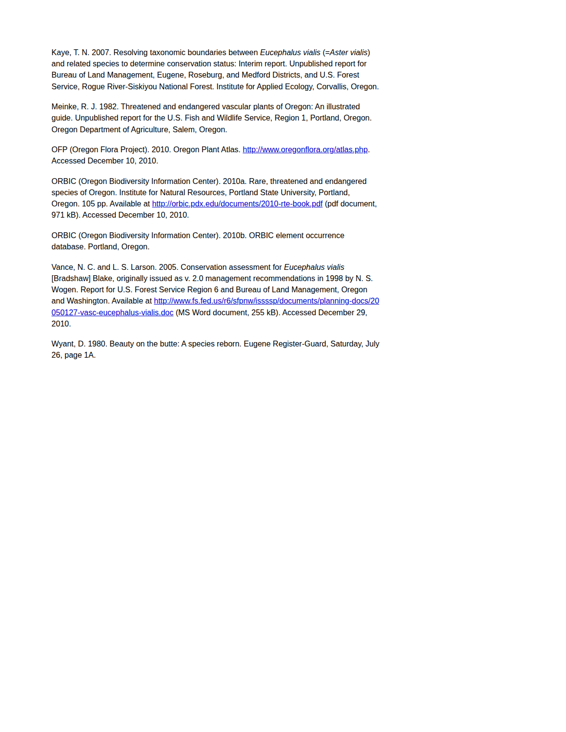Kaye, T. N. 2007. Resolving taxonomic boundaries between Eucephalus vialis (=Aster vialis) and related species to determine conservation status: Interim report. Unpublished report for Bureau of Land Management, Eugene, Roseburg, and Medford Districts, and U.S. Forest Service, Rogue River-Siskiyou National Forest. Institute for Applied Ecology, Corvallis, Oregon.
Meinke, R. J. 1982. Threatened and endangered vascular plants of Oregon: An illustrated guide. Unpublished report for the U.S. Fish and Wildlife Service, Region 1, Portland, Oregon. Oregon Department of Agriculture, Salem, Oregon.
OFP (Oregon Flora Project). 2010. Oregon Plant Atlas. http://www.oregonflora.org/atlas.php. Accessed December 10, 2010.
ORBIC (Oregon Biodiversity Information Center). 2010a. Rare, threatened and endangered species of Oregon. Institute for Natural Resources, Portland State University, Portland, Oregon. 105 pp. Available at http://orbic.pdx.edu/documents/2010-rte-book.pdf (pdf document, 971 kB). Accessed December 10, 2010.
ORBIC (Oregon Biodiversity Information Center). 2010b. ORBIC element occurrence database. Portland, Oregon.
Vance, N. C. and L. S. Larson. 2005. Conservation assessment for Eucephalus vialis [Bradshaw] Blake, originally issued as v. 2.0 management recommendations in 1998 by N. S. Wogen. Report for U.S. Forest Service Region 6 and Bureau of Land Management, Oregon and Washington. Available at http://www.fs.fed.us/r6/sfpnw/issssp/documents/planning-docs/20050127-vasc-eucephalus-vialis.doc (MS Word document, 255 kB). Accessed December 29, 2010.
Wyant, D. 1980. Beauty on the butte: A species reborn. Eugene Register-Guard, Saturday, July 26, page 1A.